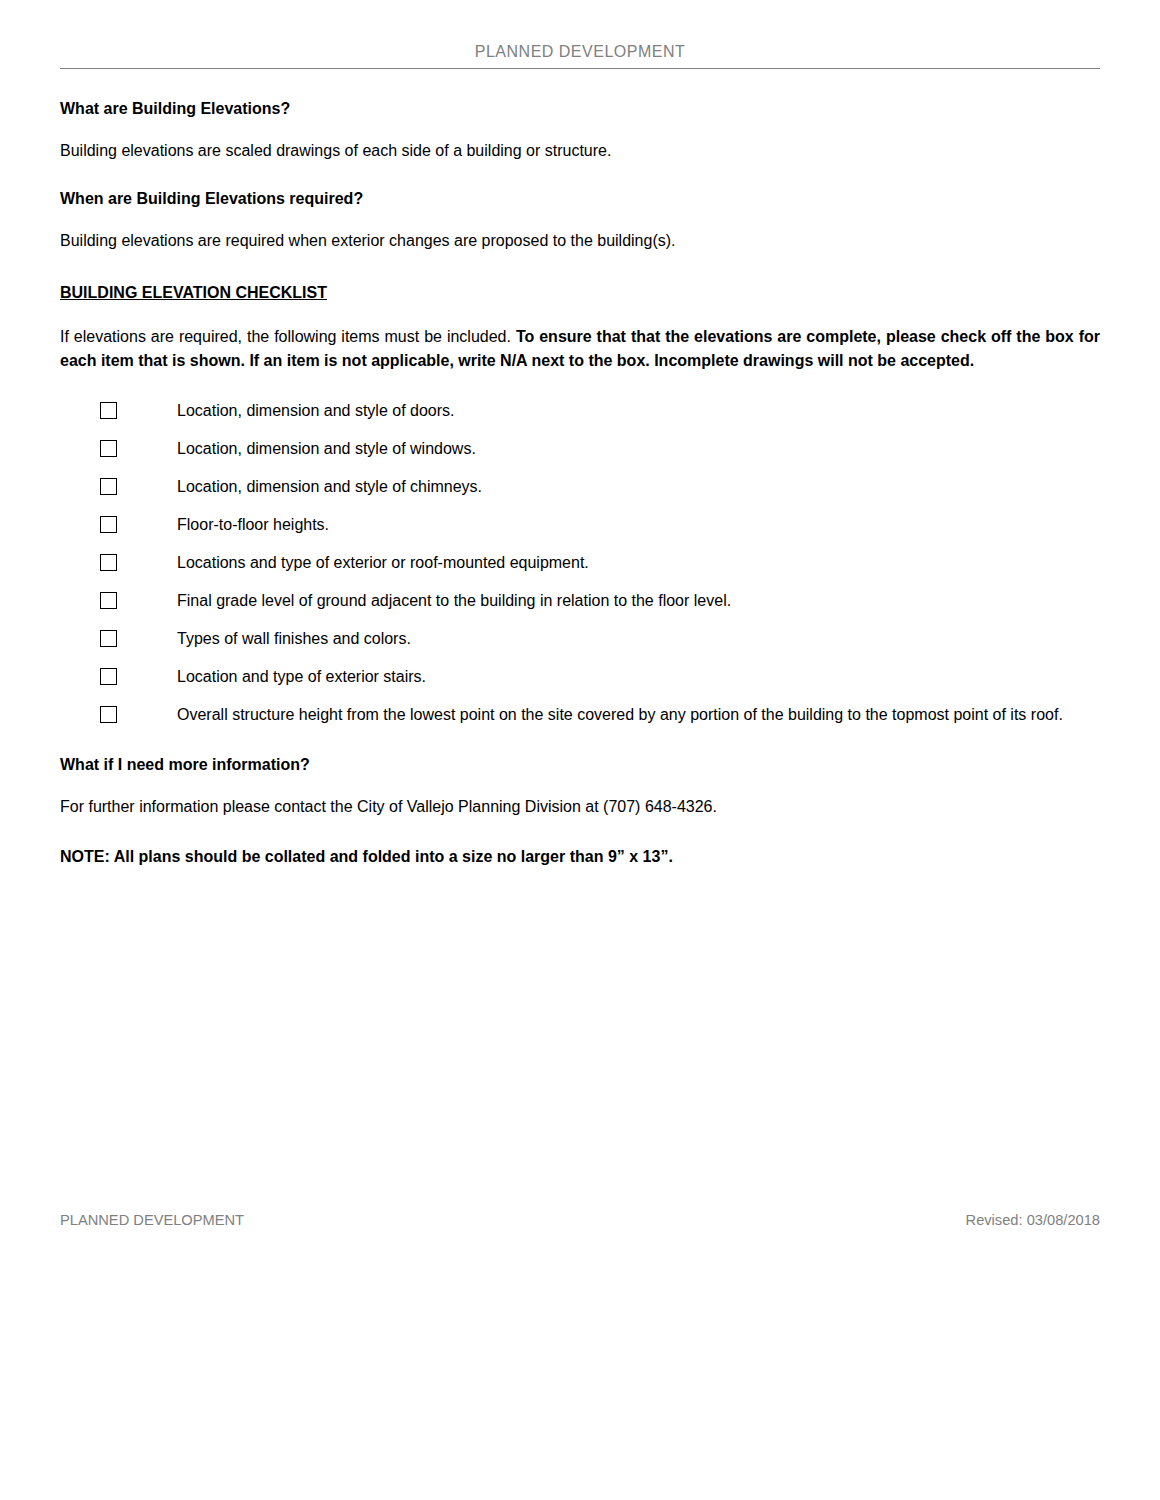PLANNED DEVELOPMENT
What are Building Elevations?
Building elevations are scaled drawings of each side of a building or structure.
When are Building Elevations required?
Building elevations are required when exterior changes are proposed to the building(s).
BUILDING ELEVATION CHECKLIST
If elevations are required, the following items must be included. To ensure that that the elevations are complete, please check off the box for each item that is shown. If an item is not applicable, write N/A next to the box. Incomplete drawings will not be accepted.
Location, dimension and style of doors.
Location, dimension and style of windows.
Location, dimension and style of chimneys.
Floor-to-floor heights.
Locations and type of exterior or roof-mounted equipment.
Final grade level of ground adjacent to the building in relation to the floor level.
Types of wall finishes and colors.
Location and type of exterior stairs.
Overall structure height from the lowest point on the site covered by any portion of the building to the topmost point of its roof.
What if I need more information?
For further information please contact the City of Vallejo Planning Division at (707) 648-4326.
NOTE: All plans should be collated and folded into a size no larger than 9” x 13”.
PLANNED DEVELOPMENT Revised: 03/08/2018